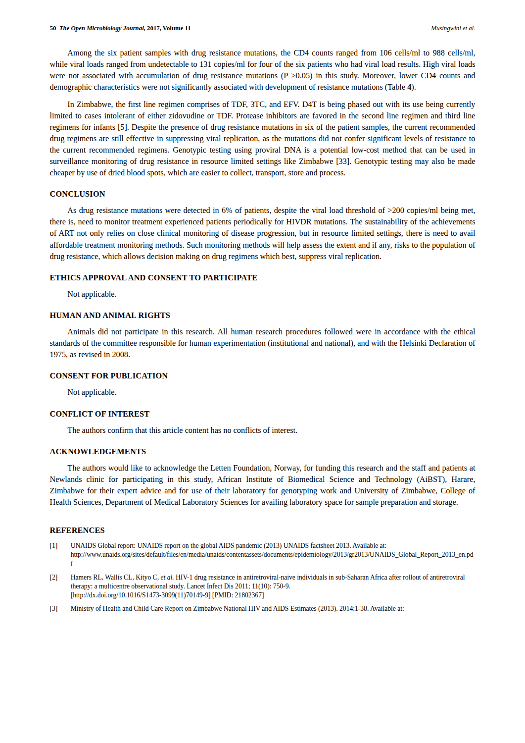50 The Open Microbiology Journal, 2017, Volume 11
Musingwini et al.
Among the six patient samples with drug resistance mutations, the CD4 counts ranged from 106 cells/ml to 988 cells/ml, while viral loads ranged from undetectable to 131 copies/ml for four of the six patients who had viral load results. High viral loads were not associated with accumulation of drug resistance mutations (P >0.05) in this study. Moreover, lower CD4 counts and demographic characteristics were not significantly associated with development of resistance mutations (Table 4).
In Zimbabwe, the first line regimen comprises of TDF, 3TC, and EFV. D4T is being phased out with its use being currently limited to cases intolerant of either zidovudine or TDF. Protease inhibitors are favored in the second line regimen and third line regimens for infants [5]. Despite the presence of drug resistance mutations in six of the patient samples, the current recommended drug regimens are still effective in suppressing viral replication, as the mutations did not confer significant levels of resistance to the current recommended regimens. Genotypic testing using proviral DNA is a potential low-cost method that can be used in surveillance monitoring of drug resistance in resource limited settings like Zimbabwe [33]. Genotypic testing may also be made cheaper by use of dried blood spots, which are easier to collect, transport, store and process.
Conclusion
As drug resistance mutations were detected in 6% of patients, despite the viral load threshold of >200 copies/ml being met, there is, need to monitor treatment experienced patients periodically for HIVDR mutations. The sustainability of the achievements of ART not only relies on close clinical monitoring of disease progression, but in resource limited settings, there is need to avail affordable treatment monitoring methods. Such monitoring methods will help assess the extent and if any, risks to the population of drug resistance, which allows decision making on drug regimens which best, suppress viral replication.
Ethics Approval and Consent to Participate
Not applicable.
Human and Animal Rights
Animals did not participate in this research. All human research procedures followed were in accordance with the ethical standards of the committee responsible for human experimentation (institutional and national), and with the Helsinki Declaration of 1975, as revised in 2008.
Consent for Publication
Not applicable.
Conflict of Interest
The authors confirm that this article content has no conflicts of interest.
Acknowledgements
The authors would like to acknowledge the Letten Foundation, Norway, for funding this research and the staff and patients at Newlands clinic for participating in this study, African Institute of Biomedical Science and Technology (AiBST), Harare, Zimbabwe for their expert advice and for use of their laboratory for genotyping work and University of Zimbabwe, College of Health Sciences, Department of Medical Laboratory Sciences for availing laboratory space for sample preparation and storage.
References
[1] UNAIDS Global report: UNAIDS report on the global AIDS pandemic (2013) UNAIDS factsheet 2013. Available at: http://www.unaids.org/sites/default/files/en/media/unaids/contentassets/documents/epidemiology/2013/gr2013/UNAIDS_Global_Report_2013_en.pdf
[2] Hamers RL, Wallis CL, Kityo C, et al. HIV-1 drug resistance in antiretroviral-naive individuals in sub-Saharan Africa after rollout of antiretroviral therapy: a multicentre observational study. Lancet Infect Dis 2011; 11(10): 750-9. [http://dx.doi.org/10.1016/S1473-3099(11)70149-9] [PMID: 21802367]
[3] Ministry of Health and Child Care Report on Zimbabwe National HIV and AIDS Estimates (2013). 2014:1-38. Available at: